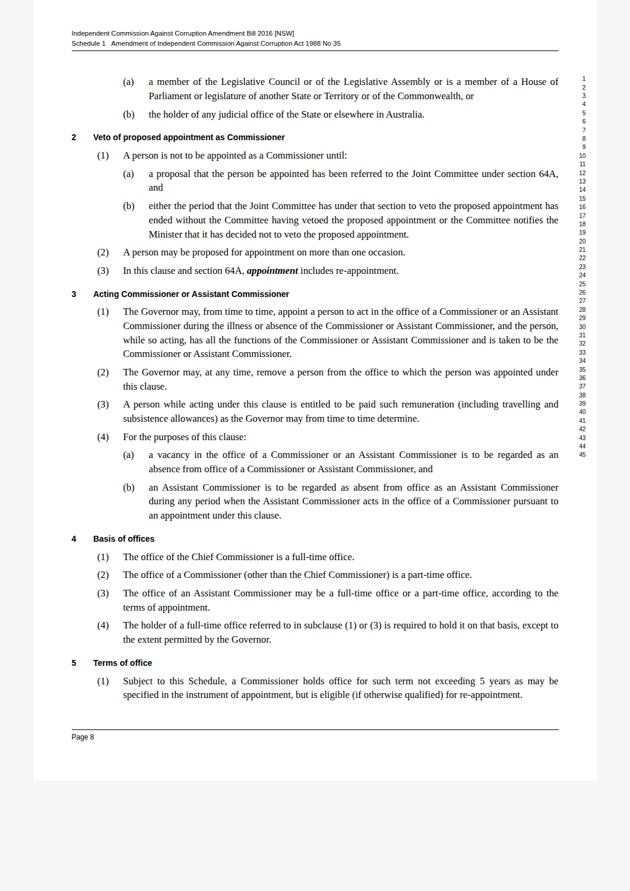Independent Commission Against Corruption Amendment Bill 2016 [NSW]
Schedule 1 Amendment of Independent Commission Against Corruption Act 1988 No 35
12345678 9101112131415 16171819202122 23242526272829 30313233343536 37383940414243 4445
(a)
a member of the Legislative Council or of the Legislative Assembly or is a member of a House of Parliament or legislature of another State or Territory or of the Commonwealth, or
(b)
the holder of any judicial office of the State or elsewhere in Australia.
2 Veto of proposed appointment as Commissioner
(1)
A person is not to be appointed as a Commissioner until:
(a)
a proposal that the person be appointed has been referred to the Joint Committee under section 64A, and
(b)
either the period that the Joint Committee has under that section to veto the proposed appointment has ended without the Committee having vetoed the proposed appointment or the Committee notifies the Minister that it has decided not to veto the proposed appointment.
(2)
A person may be proposed for appointment on more than one occasion.
(3)
In this clause and section 64A, appointment includes re-appointment.
3 Acting Commissioner or Assistant Commissioner
(1)
The Governor may, from time to time, appoint a person to act in the office of a Commissioner or an Assistant Commissioner during the illness or absence of the Commissioner or Assistant Commissioner, and the person, while so acting, has all the functions of the Commissioner or Assistant Commissioner and is taken to be the Commissioner or Assistant Commissioner.
(2)
The Governor may, at any time, remove a person from the office to which the person was appointed under this clause.
(3)
A person while acting under this clause is entitled to be paid such remuneration (including travelling and subsistence allowances) as the Governor may from time to time determine.
(4)
For the purposes of this clause:
(a)
a vacancy in the office of a Commissioner or an Assistant Commissioner is to be regarded as an absence from office of a Commissioner or Assistant Commissioner, and
(b)
an Assistant Commissioner is to be regarded as absent from office as an Assistant Commissioner during any period when the Assistant Commissioner acts in the office of a Commissioner pursuant to an appointment under this clause.
4 Basis of offices
(1)
The office of the Chief Commissioner is a full-time office.
(2)
The office of a Commissioner (other than the Chief Commissioner) is a part-time office.
(3)
The office of an Assistant Commissioner may be a full-time office or a part-time office, according to the terms of appointment.
(4)
The holder of a full-time office referred to in subclause (1) or (3) is required to hold it on that basis, except to the extent permitted by the Governor.
5 Terms of office
(1)
Subject to this Schedule, a Commissioner holds office for such term not exceeding 5 years as may be specified in the instrument of appointment, but is eligible (if otherwise qualified) for re-appointment.
Page 8